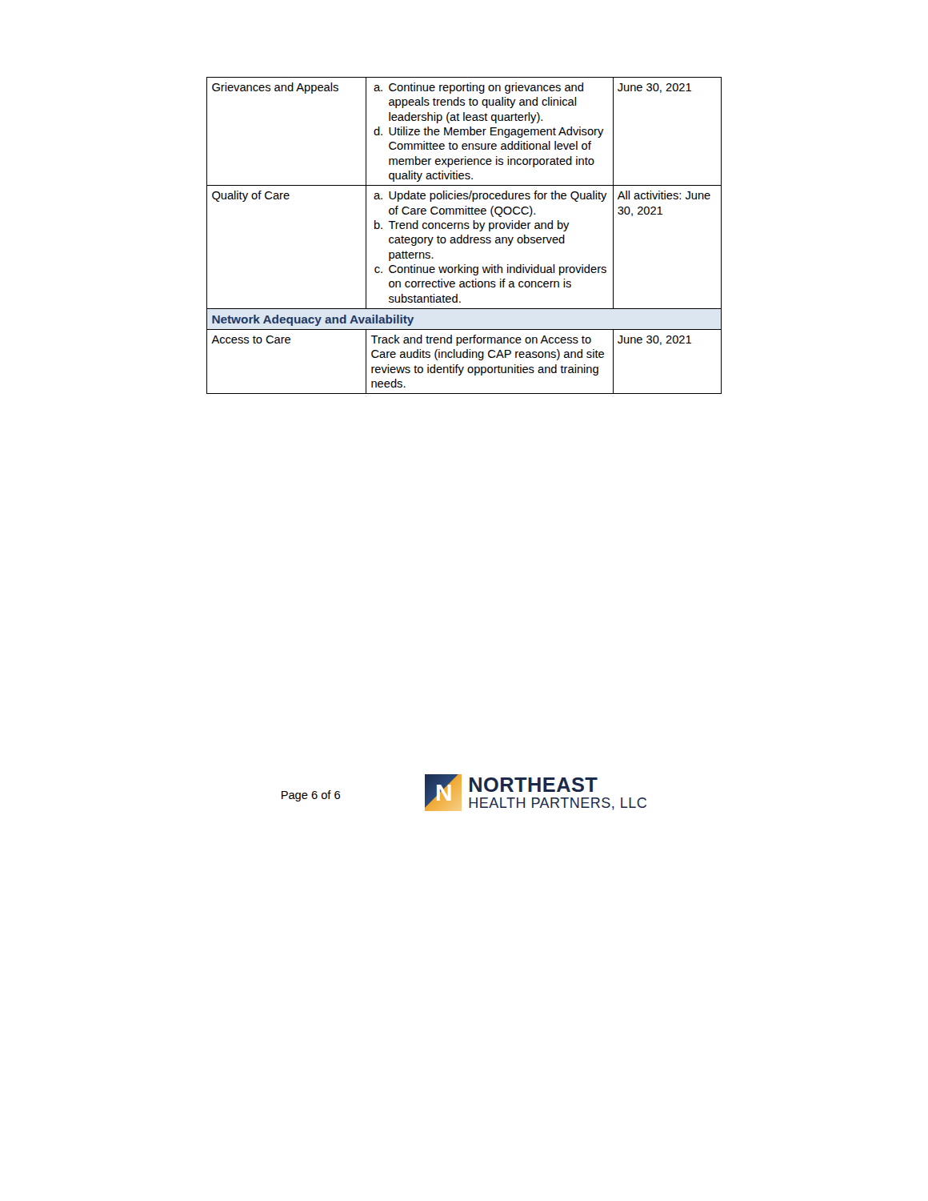| Grievances and Appeals | Continue reporting on grievances and appeals trends to quality and clinical leadership (at least quarterly). Utilize the Member Engagement Advisory Committee to ensure additional level of member experience is incorporated into quality activities. | June 30, 2021 |
| Quality of Care | Update policies/procedures for the Quality of Care Committee (QOCC). Trend concerns by provider and by category to address any observed patterns. Continue working with individual providers on corrective actions if a concern is substantiated. | All activities: June 30, 2021 |
| Network Adequacy and Availability |
| Access to Care | Track and trend performance on Access to Care audits (including CAP reasons) and site reviews to identify opportunities and training needs. | June 30, 2021 |
Page 6 of 6
NORTHEAST
HEALTH PARTNERS, LLC